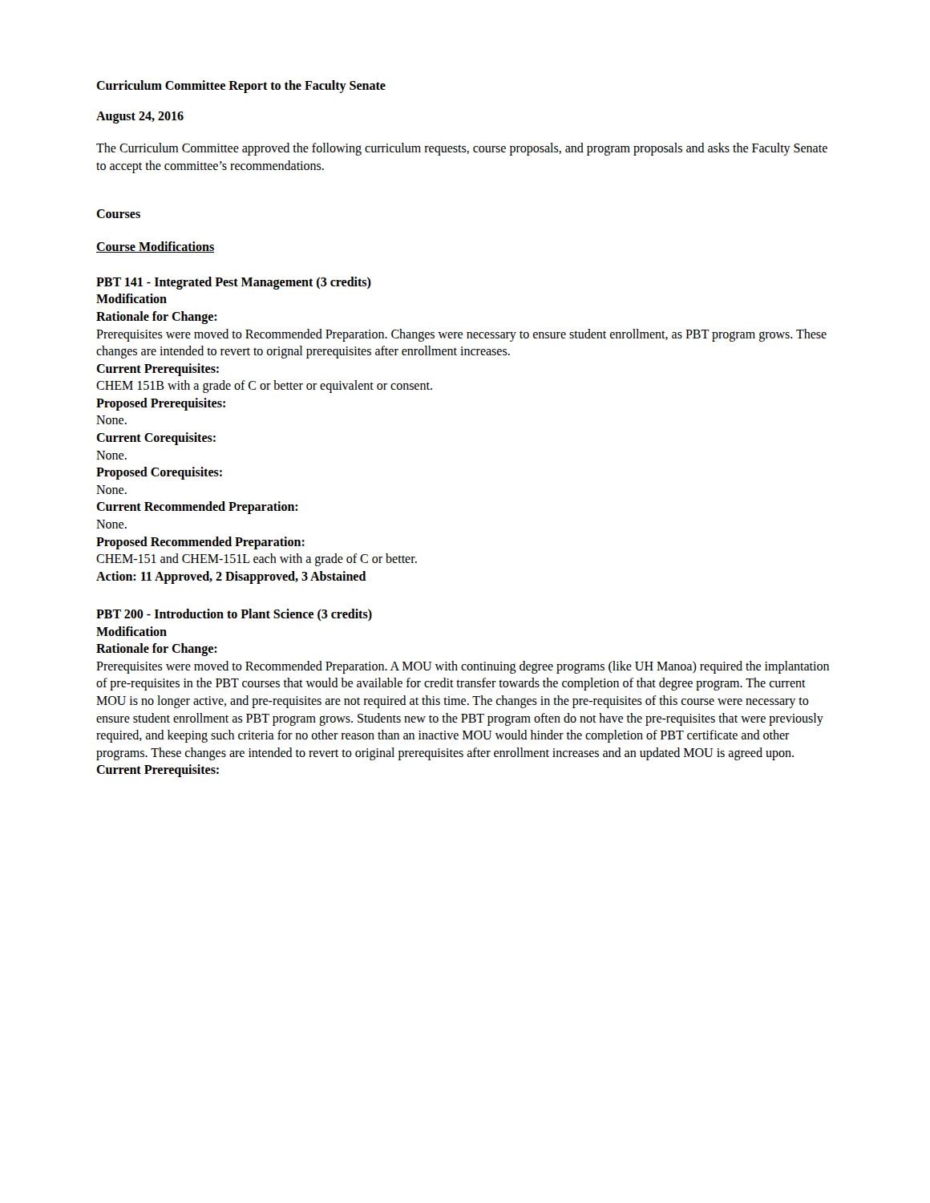Curriculum Committee Report to the Faculty Senate
August 24, 2016
The Curriculum Committee approved the following curriculum requests, course proposals, and program proposals and asks the Faculty Senate to accept the committee’s recommendations.
Courses
Course Modifications
PBT 141 - Integrated Pest Management (3 credits)
Modification
Rationale for Change:
Prerequisites were moved to Recommended Preparation. Changes were necessary to ensure student enrollment, as PBT program grows. These changes are intended to revert to orignal prerequisites after enrollment increases.
Current Prerequisites:
CHEM 151B with a grade of C or better or equivalent or consent.
Proposed Prerequisites:
None.
Current Corequisites:
None.
Proposed Corequisites:
None.
Current Recommended Preparation:
None.
Proposed Recommended Preparation:
CHEM-151 and CHEM-151L each with a grade of C or better.
Action: 11 Approved, 2 Disapproved, 3 Abstained
PBT 200 - Introduction to Plant Science (3 credits)
Modification
Rationale for Change:
Prerequisites were moved to Recommended Preparation. A MOU with continuing degree programs (like UH Manoa) required the implantation of pre-requisites in the PBT courses that would be available for credit transfer towards the completion of that degree program. The current MOU is no longer active, and pre-requisites are not required at this time. The changes in the pre-requisites of this course were necessary to ensure student enrollment as PBT program grows. Students new to the PBT program often do not have the pre-requisites that were previously required, and keeping such criteria for no other reason than an inactive MOU would hinder the completion of PBT certificate and other programs. These changes are intended to revert to original prerequisites after enrollment increases and an updated MOU is agreed upon.
Current Prerequisites: